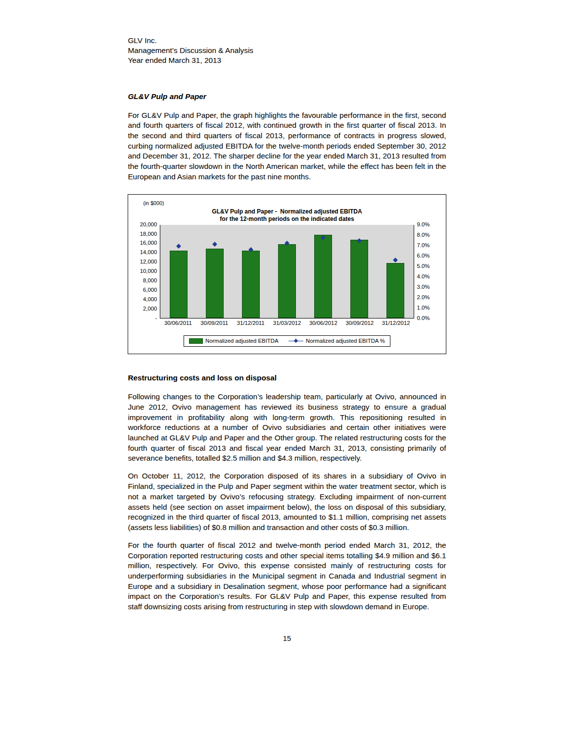GLV Inc.
Management’s Discussion & Analysis
Year ended March 31, 2013
GL&V Pulp and Paper
For GL&V Pulp and Paper, the graph highlights the favourable performance in the first, second and fourth quarters of fiscal 2012, with continued growth in the first quarter of fiscal 2013. In the second and third quarters of fiscal 2013, performance of contracts in progress slowed, curbing normalized adjusted EBITDA for the twelve-month periods ended September 30, 2012 and December 31, 2012. The sharper decline for the year ended March 31, 2013 resulted from the fourth-quarter slowdown in the North American market, while the effect has been felt in the European and Asian markets for the past nine months.
(in $000)
GL&V Pulp and Paper - Normalized adjusted EBITDA
for the 12-month periods on the indicated dates
20,000 18,000 16,000 14,000 12,000 10,000 8,000 6,000 4,000 2,000 -
9.0% 8.0% 7.0% 6.0% 5.0% 4.0% 3.0% 2.0% 1.0% 0.0%
30/06/2011 30/09/2011 31/12/2011 31/03/2012 30/06/2012 30/09/2012 31/12/2012
Normalized adjusted EBITDA Normalized adjusted EBITDA %
Restructuring costs and loss on disposal
Following changes to the Corporation’s leadership team, particularly at Ovivo, announced in June 2012, Ovivo management has reviewed its business strategy to ensure a gradual improvement in profitability along with long-term growth. This repositioning resulted in workforce reductions at a number of Ovivo subsidiaries and certain other initiatives were launched at GL&V Pulp and Paper and the Other group. The related restructuring costs for the fourth quarter of fiscal 2013 and fiscal year ended March 31, 2013, consisting primarily of severance benefits, totalled $2.5 million and $4.3 million, respectively.
On October 11, 2012, the Corporation disposed of its shares in a subsidiary of Ovivo in Finland, specialized in the Pulp and Paper segment within the water treatment sector, which is not a market targeted by Ovivo’s refocusing strategy. Excluding impairment of non-current assets held (see section on asset impairment below), the loss on disposal of this subsidiary, recognized in the third quarter of fiscal 2013, amounted to $1.1 million, comprising net assets (assets less liabilities) of $0.8 million and transaction and other costs of $0.3 million.
For the fourth quarter of fiscal 2012 and twelve-month period ended March 31, 2012, the Corporation reported restructuring costs and other special items totalling $4.9 million and $6.1 million, respectively. For Ovivo, this expense consisted mainly of restructuring costs for underperforming subsidiaries in the Municipal segment in Canada and Industrial segment in Europe and a subsidiary in Desalination segment, whose poor performance had a significant impact on the Corporation’s results. For GL&V Pulp and Paper, this expense resulted from staff downsizing costs arising from restructuring in step with slowdown demand in Europe.
15